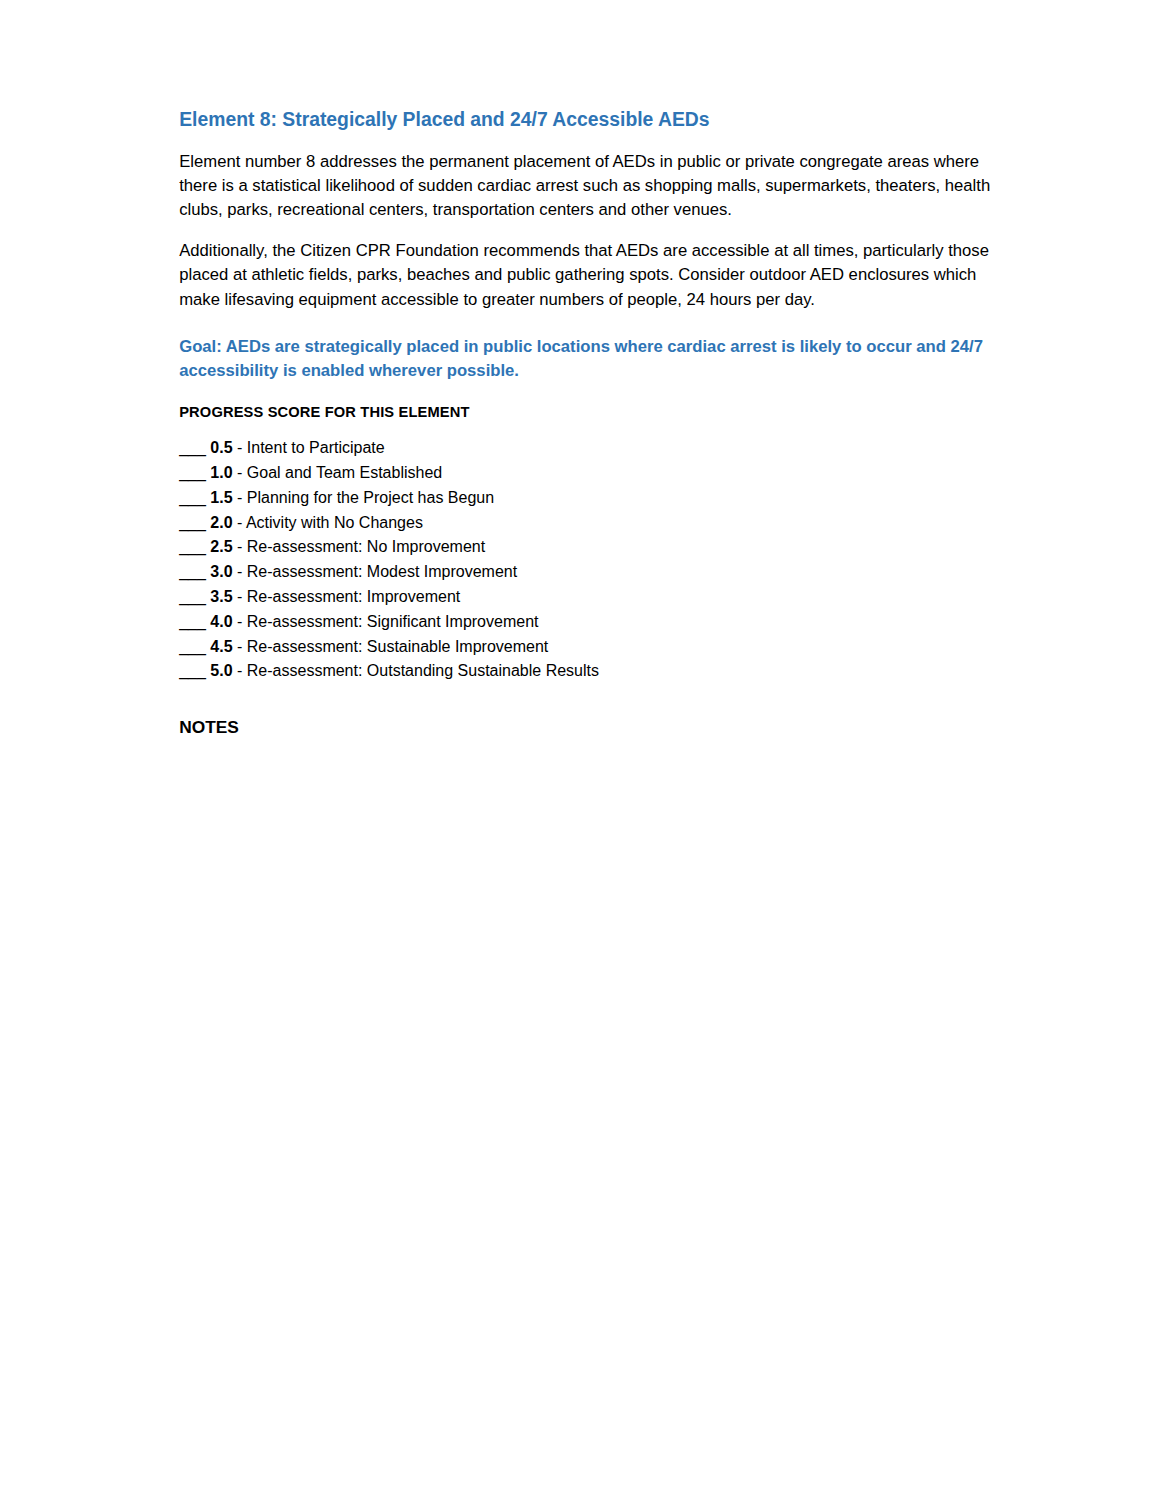Element 8: Strategically Placed and 24/7 Accessible AEDs
Element number 8 addresses the permanent placement of AEDs in public or private congregate areas where there is a statistical likelihood of sudden cardiac arrest such as shopping malls, supermarkets, theaters, health clubs, parks, recreational centers, transportation centers and other venues.
Additionally, the Citizen CPR Foundation recommends that AEDs are accessible at all times, particularly those placed at athletic fields, parks, beaches and public gathering spots. Consider outdoor AED enclosures which make lifesaving equipment accessible to greater numbers of people, 24 hours per day.
Goal: AEDs are strategically placed in public locations where cardiac arrest is likely to occur and 24/7 accessibility is enabled wherever possible.
PROGRESS SCORE FOR THIS ELEMENT
___ 0.5 - Intent to Participate
___ 1.0 - Goal and Team Established
___ 1.5 - Planning for the Project has Begun
___ 2.0 - Activity with No Changes
___ 2.5 - Re-assessment: No Improvement
___ 3.0 - Re-assessment: Modest Improvement
___ 3.5 - Re-assessment: Improvement
___ 4.0 - Re-assessment: Significant Improvement
___ 4.5 - Re-assessment: Sustainable Improvement
___ 5.0 - Re-assessment: Outstanding Sustainable Results
NOTES